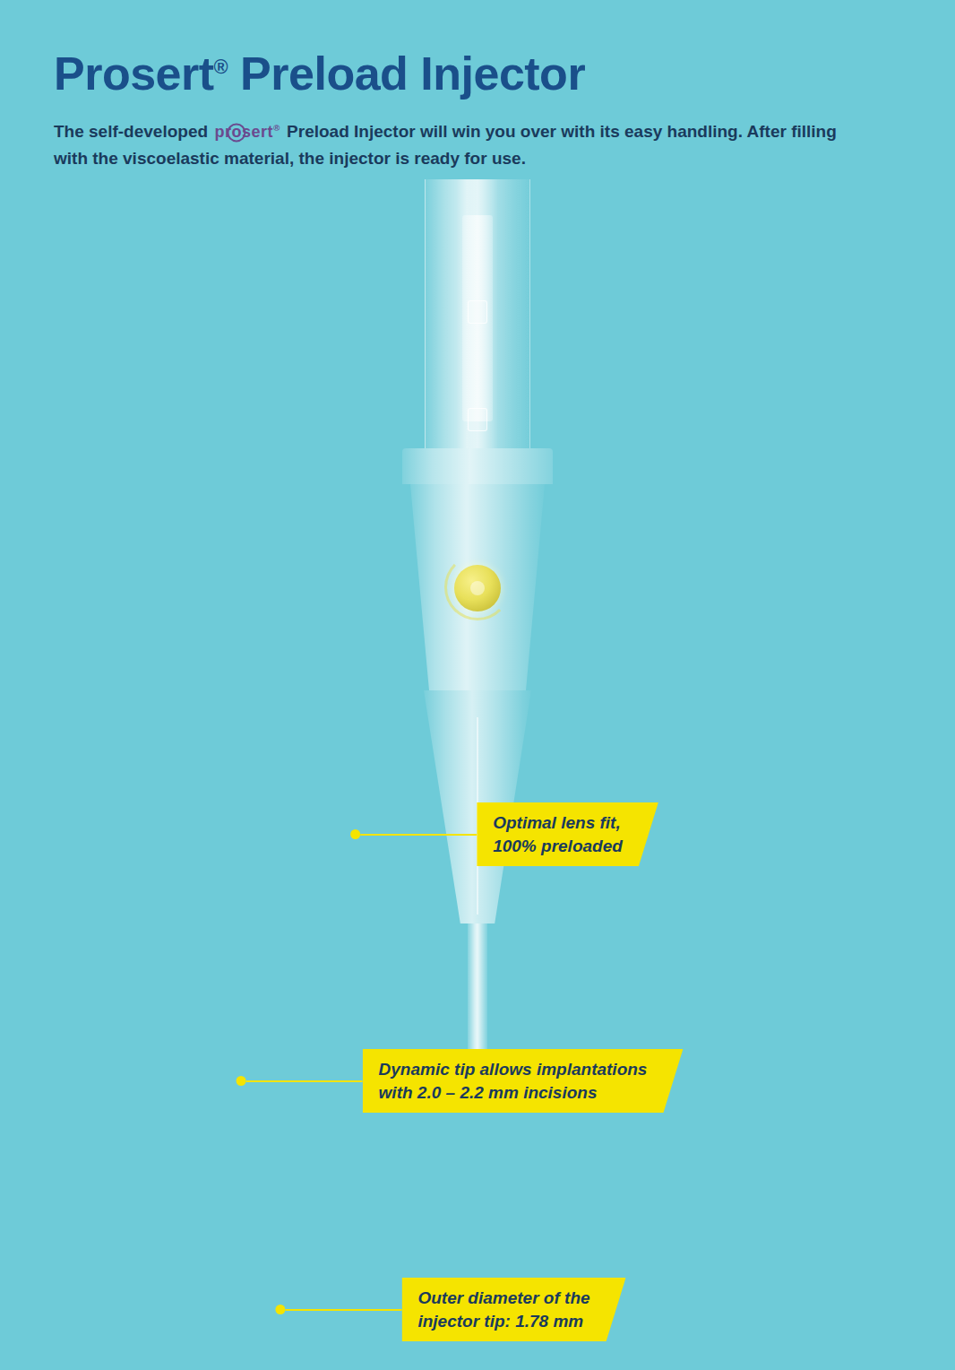Prosert® Preload Injector
The self-developed prosert® Preload Injector will win you over with its easy handling. After filling with the viscoelastic material, the injector is ready for use.
Optimal lens fit,
100% preloaded
Dynamic tip allows implantations
with 2.0 – 2.2 mm incisions
Outer diameter of the
injector tip: 1.78 mm